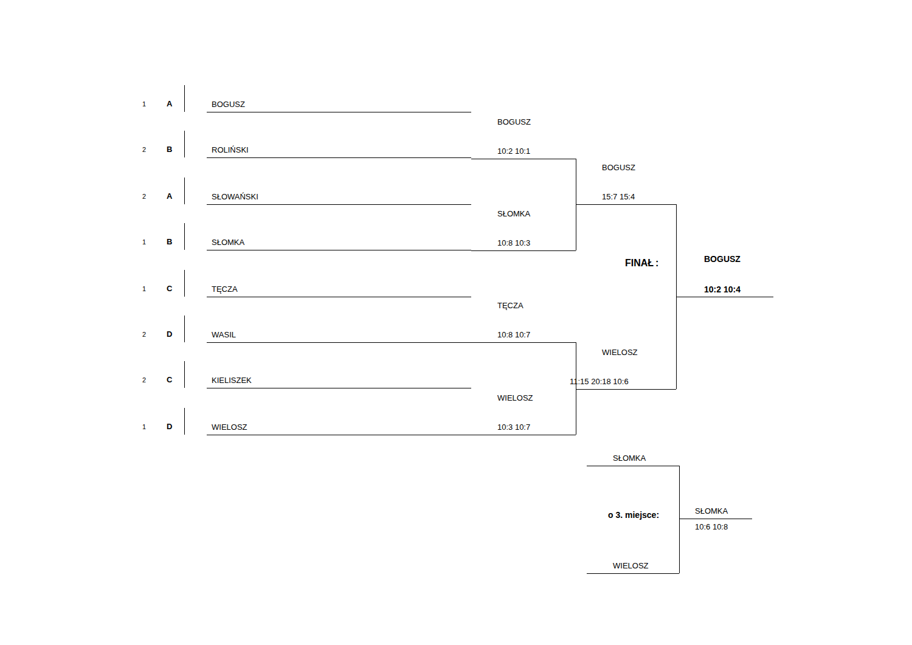1
A
BOGUSZ
2
B
ROLIŃSKI
2
A
SŁOWAŃSKI
1
B
SŁOMKA
1
C
TĘCZA
2
D
WASIL
2
C
KIELISZEK
1
D
WIELOSZ
BOGUSZ
10:2 10:1
SŁOMKA
10:8 10:3
TĘCZA
10:8 10:7
WIELOSZ
10:3 10:7
BOGUSZ
15:7 15:4
WIELOSZ
11:15 20:18 10:6
FINAŁ
:
BOGUSZ
10:2 10:4
SŁOMKA
WIELOSZ
o 3. miejsce:
SŁOMKA
10:6 10:8